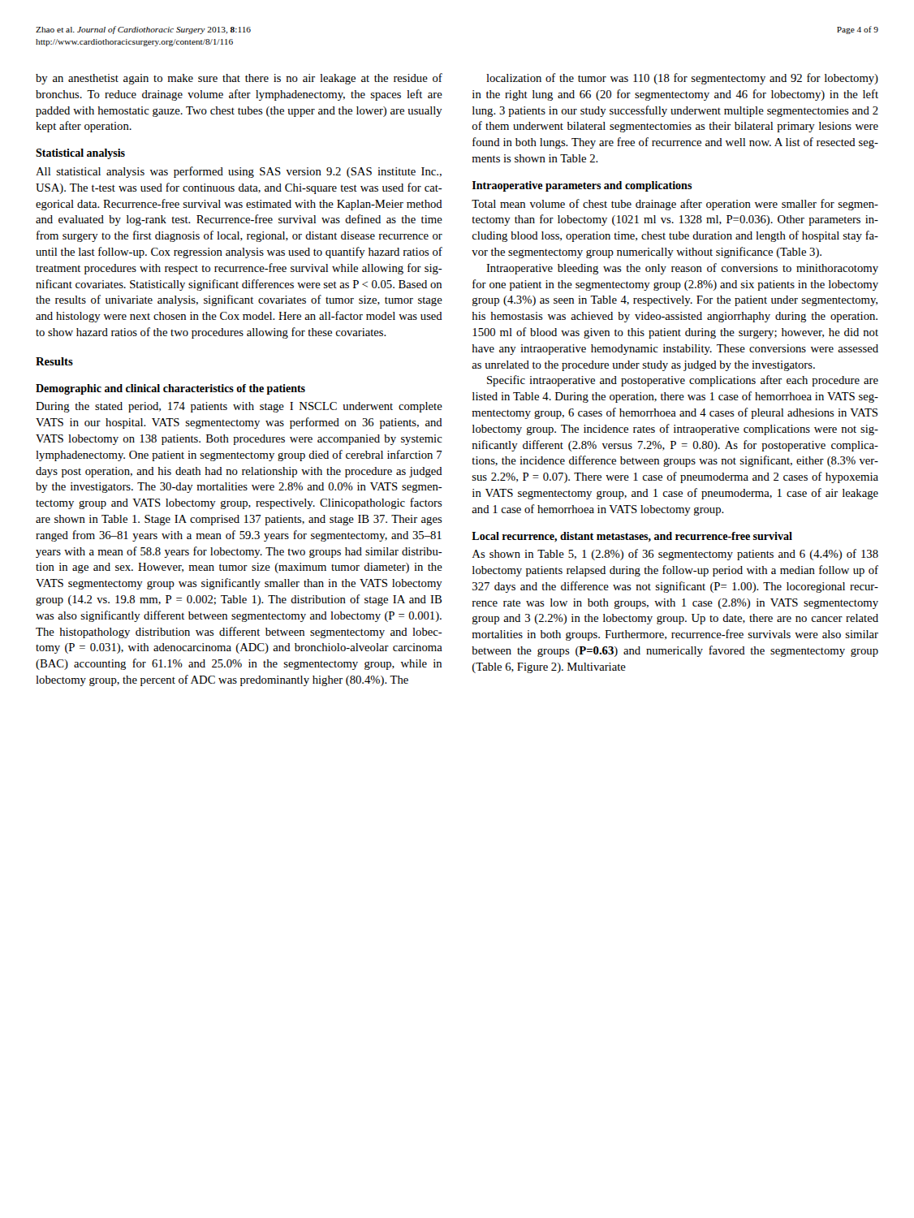Zhao et al. Journal of Cardiothoracic Surgery 2013, 8:116
http://www.cardiothoracicsurgery.org/content/8/1/116
Page 4 of 9
by an anesthetist again to make sure that there is no air leakage at the residue of bronchus. To reduce drainage volume after lymphadenectomy, the spaces left are padded with hemostatic gauze. Two chest tubes (the upper and the lower) are usually kept after operation.
Statistical analysis
All statistical analysis was performed using SAS version 9.2 (SAS institute Inc., USA). The t-test was used for continuous data, and Chi-square test was used for categorical data. Recurrence-free survival was estimated with the Kaplan-Meier method and evaluated by log-rank test. Recurrence-free survival was defined as the time from surgery to the first diagnosis of local, regional, or distant disease recurrence or until the last follow-up. Cox regression analysis was used to quantify hazard ratios of treatment procedures with respect to recurrence-free survival while allowing for significant covariates. Statistically significant differences were set as P < 0.05. Based on the results of univariate analysis, significant covariates of tumor size, tumor stage and histology were next chosen in the Cox model. Here an all-factor model was used to show hazard ratios of the two procedures allowing for these covariates.
Results
Demographic and clinical characteristics of the patients
During the stated period, 174 patients with stage I NSCLC underwent complete VATS in our hospital. VATS segmentectomy was performed on 36 patients, and VATS lobectomy on 138 patients. Both procedures were accompanied by systemic lymphadenectomy. One patient in segmentectomy group died of cerebral infarction 7 days post operation, and his death had no relationship with the procedure as judged by the investigators. The 30-day mortalities were 2.8% and 0.0% in VATS segmentectomy group and VATS lobectomy group, respectively. Clinicopathologic factors are shown in Table 1. Stage IA comprised 137 patients, and stage IB 37. Their ages ranged from 36–81 years with a mean of 59.3 years for segmentectomy, and 35–81 years with a mean of 58.8 years for lobectomy. The two groups had similar distribution in age and sex. However, mean tumor size (maximum tumor diameter) in the VATS segmentectomy group was significantly smaller than in the VATS lobectomy group (14.2 vs. 19.8 mm, P = 0.002; Table 1). The distribution of stage IA and IB was also significantly different between segmentectomy and lobectomy (P = 0.001). The histopathology distribution was different between segmentectomy and lobectomy (P = 0.031), with adenocarcinoma (ADC) and bronchiolo-alveolar carcinoma (BAC) accounting for 61.1% and 25.0% in the segmentectomy group, while in lobectomy group, the percent of ADC was predominantly higher (80.4%). The
localization of the tumor was 110 (18 for segmentectomy and 92 for lobectomy) in the right lung and 66 (20 for segmentectomy and 46 for lobectomy) in the left lung. 3 patients in our study successfully underwent multiple segmentectomies and 2 of them underwent bilateral segmentectomies as their bilateral primary lesions were found in both lungs. They are free of recurrence and well now. A list of resected segments is shown in Table 2.
Intraoperative parameters and complications
Total mean volume of chest tube drainage after operation were smaller for segmentectomy than for lobectomy (1021 ml vs. 1328 ml, P=0.036). Other parameters including blood loss, operation time, chest tube duration and length of hospital stay favor the segmentectomy group numerically without significance (Table 3).
Intraoperative bleeding was the only reason of conversions to minithoracotomy for one patient in the segmentectomy group (2.8%) and six patients in the lobectomy group (4.3%) as seen in Table 4, respectively. For the patient under segmentectomy, his hemostasis was achieved by video-assisted angiorrhaphy during the operation. 1500 ml of blood was given to this patient during the surgery; however, he did not have any intraoperative hemodynamic instability. These conversions were assessed as unrelated to the procedure under study as judged by the investigators.
Specific intraoperative and postoperative complications after each procedure are listed in Table 4. During the operation, there was 1 case of hemorrhoea in VATS segmentectomy group, 6 cases of hemorrhoea and 4 cases of pleural adhesions in VATS lobectomy group. The incidence rates of intraoperative complications were not significantly different (2.8% versus 7.2%, P = 0.80). As for postoperative complications, the incidence difference between groups was not significant, either (8.3% versus 2.2%, P = 0.07). There were 1 case of pneumoderma and 2 cases of hypoxemia in VATS segmentectomy group, and 1 case of pneumoderma, 1 case of air leakage and 1 case of hemorrhoea in VATS lobectomy group.
Local recurrence, distant metastases, and recurrence-free survival
As shown in Table 5, 1 (2.8%) of 36 segmentectomy patients and 6 (4.4%) of 138 lobectomy patients relapsed during the follow-up period with a median follow up of 327 days and the difference was not significant (P= 1.00). The locoregional recurrence rate was low in both groups, with 1 case (2.8%) in VATS segmentectomy group and 3 (2.2%) in the lobectomy group. Up to date, there are no cancer related mortalities in both groups. Furthermore, recurrence-free survivals were also similar between the groups (P=0.63) and numerically favored the segmentectomy group (Table 6, Figure 2). Multivariate